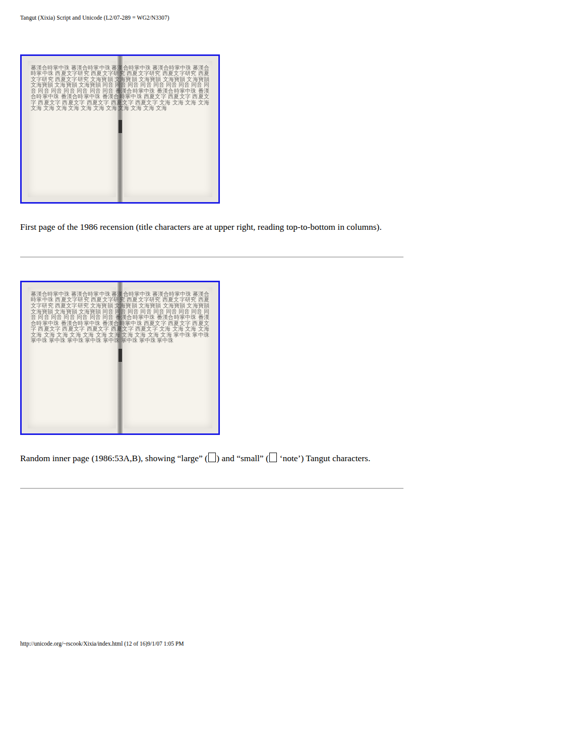Tangut (Xixia) Script and Unicode (L2/07-289 = WG2/N3307)
蕃漢合時掌中珠 蕃漢合時掌中珠 蕃漢合時掌中珠 蕃漢合時掌中珠 蕃漢合時掌中珠 西夏文字研究 西夏文字研究 西夏文字研究 西夏文字研究 西夏文字研究 西夏文字研究 文海寶韻 文海寶韻 文海寶韻 文海寶韻 文海寶韻 文海寶韻 文海寶韻 文海寶韻 同音 同音 同音 同音 同音 同音 同音 同音 同音 同音 同音 同音 同音 同音 同音 番漢合時掌中珠 番漢合時掌中珠 番漢合時掌中珠 番漢合時掌中珠 番漢合時掌中珠 西夏文字 西夏文字 西夏文字 西夏文字 西夏文字 西夏文字 西夏文字 西夏文字 文海 文海 文海 文海 文海 文海 文海 文海 文海 文海 文海 文海 文海 文海 文海
First page of the 1986 recension (title characters are at upper right, reading top-to-bottom in columns).
蕃漢合時掌中珠 蕃漢合時掌中珠 蕃漢合時掌中珠 蕃漢合時掌中珠 蕃漢合時掌中珠 西夏文字研究 西夏文字研究 西夏文字研究 西夏文字研究 西夏文字研究 西夏文字研究 文海寶韻 文海寶韻 文海寶韻 文海寶韻 文海寶韻 文海寶韻 文海寶韻 文海寶韻 同音 同音 同音 同音 同音 同音 同音 同音 同音 同音 同音 同音 同音 同音 同音 番漢合時掌中珠 番漢合時掌中珠 番漢合時掌中珠 番漢合時掌中珠 番漢合時掌中珠 西夏文字 西夏文字 西夏文字 西夏文字 西夏文字 西夏文字 西夏文字 西夏文字 文海 文海 文海 文海 文海 文海 文海 文海 文海 文海 文海 文海 文海 文海 文海 掌中珠 掌中珠 掌中珠 掌中珠 掌中珠 掌中珠 掌中珠 掌中珠 掌中珠 掌中珠
Random inner page (1986:53A,B), showing “large” ( ) and “small” ( ‘note’) Tangut characters.
http://unicode.org/~rscook/Xixia/index.html (12 of 16)9/1/07 1:05 PM